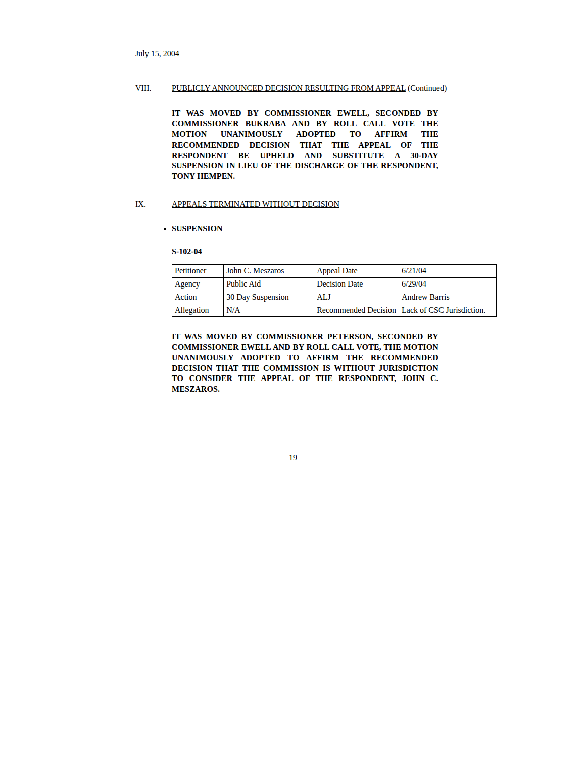July 15, 2004
VIII. PUBLICLY ANNOUNCED DECISION RESULTING FROM APPEAL (Continued)
IT WAS MOVED BY COMMISSIONER EWELL, SECONDED BY COMMISSIONER BUKRABA AND BY ROLL CALL VOTE THE MOTION UNANIMOUSLY ADOPTED TO AFFIRM THE RECOMMENDED DECISION THAT THE APPEAL OF THE RESPONDENT BE UPHELD AND SUBSTITUTE A 30-DAY SUSPENSION IN LIEU OF THE DISCHARGE OF THE RESPONDENT, TONY HEMPEN.
IX. APPEALS TERMINATED WITHOUT DECISION
SUSPENSION
S-102-04
| Petitioner | John C. Meszaros | Appeal Date | 6/21/04 |
| Agency | Public Aid | Decision Date | 6/29/04 |
| Action | 30 Day Suspension | ALJ | Andrew Barris |
| Allegation | N/A | Recommended Decision | Lack of CSC Jurisdiction. |
IT WAS MOVED BY COMMISSIONER PETERSON, SECONDED BY COMMISSIONER EWELL AND BY ROLL CALL VOTE, THE MOTION UNANIMOUSLY ADOPTED TO AFFIRM THE RECOMMENDED DECISION THAT THE COMMISSION IS WITHOUT JURISDICTION TO CONSIDER THE APPEAL OF THE RESPONDENT, JOHN C. MESZAROS.
19